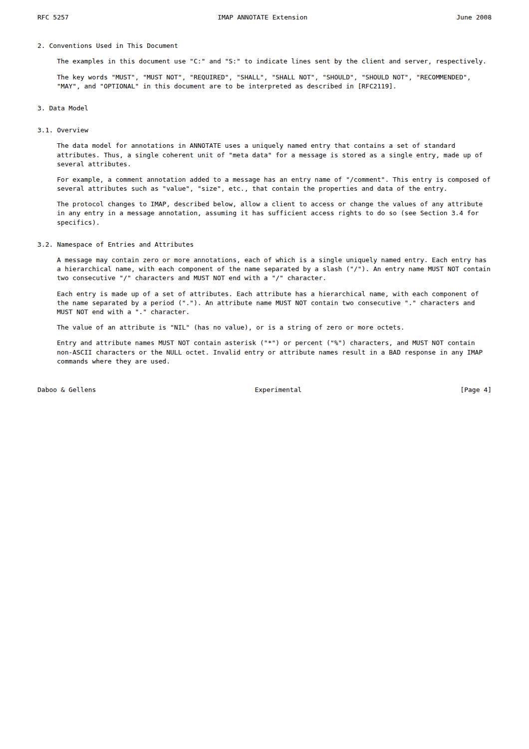RFC 5257 IMAP ANNOTATE Extension June 2008
2. Conventions Used in This Document
The examples in this document use "C:" and "S:" to indicate lines sent by the client and server, respectively.
The key words "MUST", "MUST NOT", "REQUIRED", "SHALL", "SHALL NOT", "SHOULD", "SHOULD NOT", "RECOMMENDED", "MAY", and "OPTIONAL" in this document are to be interpreted as described in [RFC2119].
3. Data Model
3.1. Overview
The data model for annotations in ANNOTATE uses a uniquely named entry that contains a set of standard attributes. Thus, a single coherent unit of "meta data" for a message is stored as a single entry, made up of several attributes.
For example, a comment annotation added to a message has an entry name of "/comment". This entry is composed of several attributes such as "value", "size", etc., that contain the properties and data of the entry.
The protocol changes to IMAP, described below, allow a client to access or change the values of any attribute in any entry in a message annotation, assuming it has sufficient access rights to do so (see Section 3.4 for specifics).
3.2. Namespace of Entries and Attributes
A message may contain zero or more annotations, each of which is a single uniquely named entry. Each entry has a hierarchical name, with each component of the name separated by a slash ("/"). An entry name MUST NOT contain two consecutive "/" characters and MUST NOT end with a "/" character.
Each entry is made up of a set of attributes. Each attribute has a hierarchical name, with each component of the name separated by a period ("."). An attribute name MUST NOT contain two consecutive "." characters and MUST NOT end with a "." character.
The value of an attribute is "NIL" (has no value), or is a string of zero or more octets.
Entry and attribute names MUST NOT contain asterisk ("*") or percent ("%") characters, and MUST NOT contain non-ASCII characters or the NULL octet. Invalid entry or attribute names result in a BAD response in any IMAP commands where they are used.
Daboo & Gellens Experimental [Page 4]